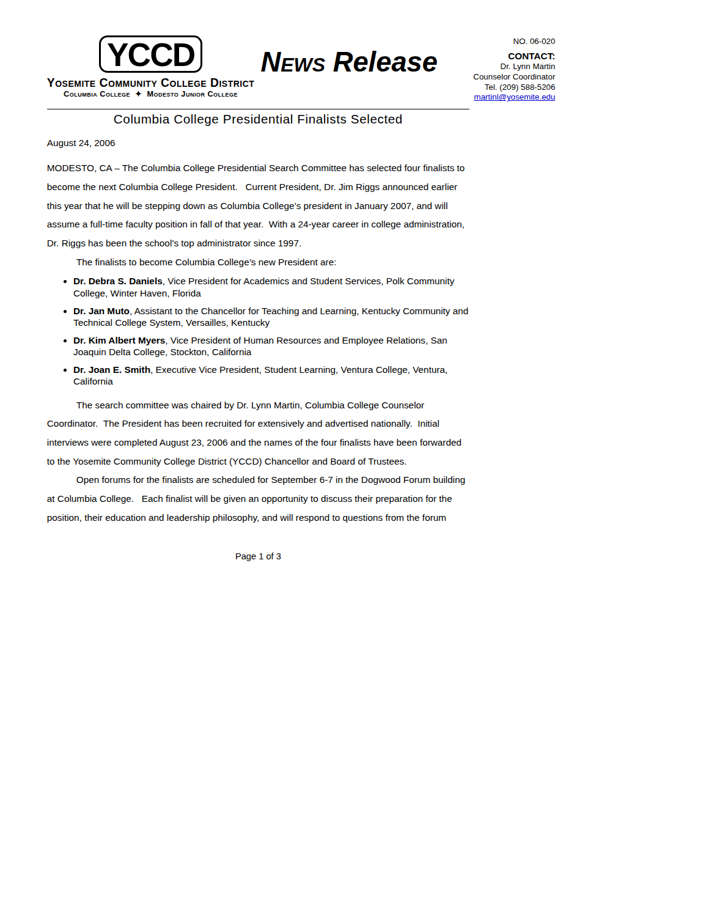YCCD
Yosemite Community College District
Columbia College ✦ Modesto Junior College
News Release
NO. 06-020
CONTACT:
Dr. Lynn Martin
Counselor Coordinator
Tel. (209) 588-5206
martinl@yosemite.edu
Columbia College Presidential Finalists Selected
August 24, 2006
MODESTO, CA – The Columbia College Presidential Search Committee has selected four finalists to become the next Columbia College President. Current President, Dr. Jim Riggs announced earlier this year that he will be stepping down as Columbia College’s president in January 2007, and will assume a full-time faculty position in fall of that year. With a 24-year career in college administration, Dr. Riggs has been the school’s top administrator since 1997.
The finalists to become Columbia College’s new President are:
Dr. Debra S. Daniels, Vice President for Academics and Student Services, Polk Community College, Winter Haven, Florida
Dr. Jan Muto, Assistant to the Chancellor for Teaching and Learning, Kentucky Community and Technical College System, Versailles, Kentucky
Dr. Kim Albert Myers, Vice President of Human Resources and Employee Relations, San Joaquin Delta College, Stockton, California
Dr. Joan E. Smith, Executive Vice President, Student Learning, Ventura College, Ventura, California
The search committee was chaired by Dr. Lynn Martin, Columbia College Counselor Coordinator. The President has been recruited for extensively and advertised nationally. Initial interviews were completed August 23, 2006 and the names of the four finalists have been forwarded to the Yosemite Community College District (YCCD) Chancellor and Board of Trustees.
Open forums for the finalists are scheduled for September 6-7 in the Dogwood Forum building at Columbia College. Each finalist will be given an opportunity to discuss their preparation for the position, their education and leadership philosophy, and will respond to questions from the forum
Page 1 of 3